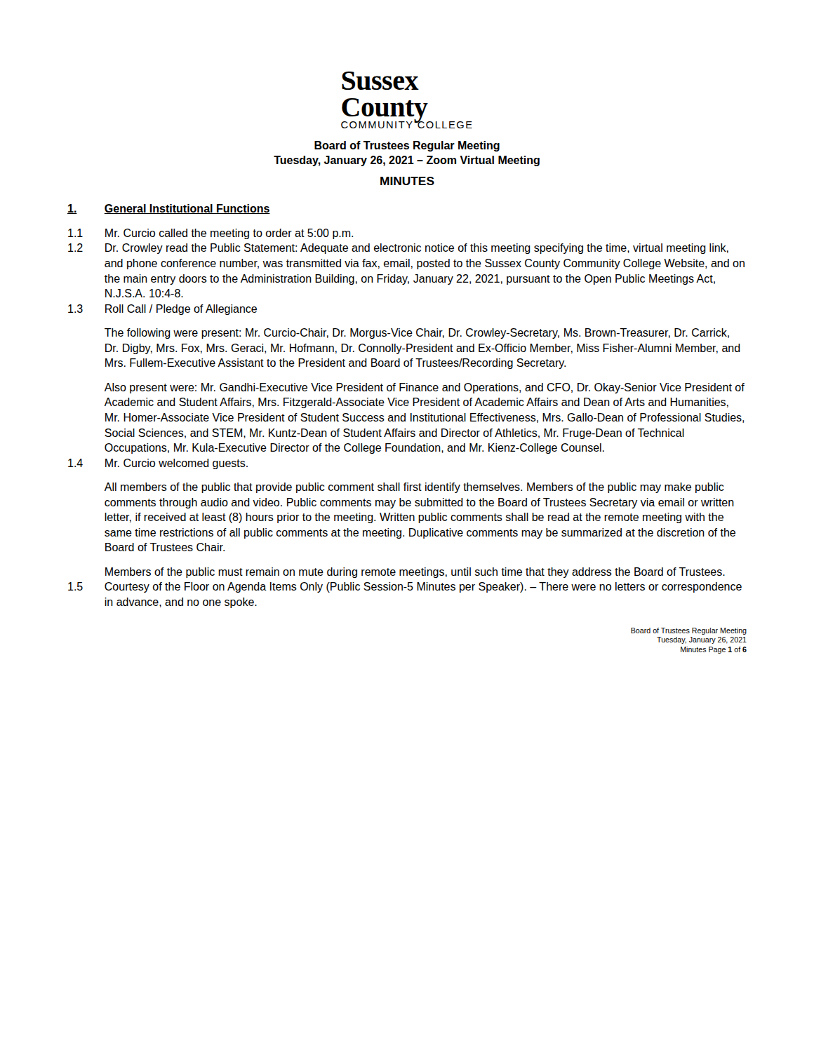Sussex
County
COMMUNITY COLLEGE
Board of Trustees Regular Meeting
Tuesday, January 26, 2021 – Zoom Virtual Meeting
MINUTES
| 1. | General Institutional Functions |
| 1.1 | Mr. Curcio called the meeting to order at 5:00 p.m. |
| 1.2 | Dr. Crowley read the Public Statement: Adequate and electronic notice of this meeting specifying the time, virtual meeting link, and phone conference number, was transmitted via fax, email, posted to the Sussex County Community College Website, and on the main entry doors to the Administration Building, on Friday, January 22, 2021, pursuant to the Open Public Meetings Act, N.J.S.A. 10:4-8. |
| 1.3 | Roll Call / Pledge of Allegiance The following were present: Mr. Curcio-Chair, Dr. Morgus-Vice Chair, Dr. Crowley-Secretary, Ms. Brown-Treasurer, Dr. Carrick, Dr. Digby, Mrs. Fox, Mrs. Geraci, Mr. Hofmann, Dr. Connolly-President and Ex-Officio Member, Miss Fisher-Alumni Member, and Mrs. Fullem-Executive Assistant to the President and Board of Trustees/Recording Secretary. Also present were: Mr. Gandhi-Executive Vice President of Finance and Operations, and CFO, Dr. Okay-Senior Vice President of Academic and Student Affairs, Mrs. Fitzgerald-Associate Vice President of Academic Affairs and Dean of Arts and Humanities, Mr. Homer-Associate Vice President of Student Success and Institutional Effectiveness, Mrs. Gallo-Dean of Professional Studies, Social Sciences, and STEM, Mr. Kuntz-Dean of Student Affairs and Director of Athletics, Mr. Fruge-Dean of Technical Occupations, Mr. Kula-Executive Director of the College Foundation, and Mr. Kienz-College Counsel. |
| 1.4 | Mr. Curcio welcomed guests. All members of the public that provide public comment shall first identify themselves. Members of the public may make public comments through audio and video. Public comments may be submitted to the Board of Trustees Secretary via email or written letter, if received at least (8) hours prior to the meeting. Written public comments shall be read at the remote meeting with the same time restrictions of all public comments at the meeting. Duplicative comments may be summarized at the discretion of the Board of Trustees Chair. Members of the public must remain on mute during remote meetings, until such time that they address the Board of Trustees. |
| 1.5 | Courtesy of the Floor on Agenda Items Only (Public Session-5 Minutes per Speaker). – There were no letters or correspondence in advance, and no one spoke. |
Board of Trustees Regular Meeting
Tuesday, January 26, 2021
Minutes Page 1 of 6